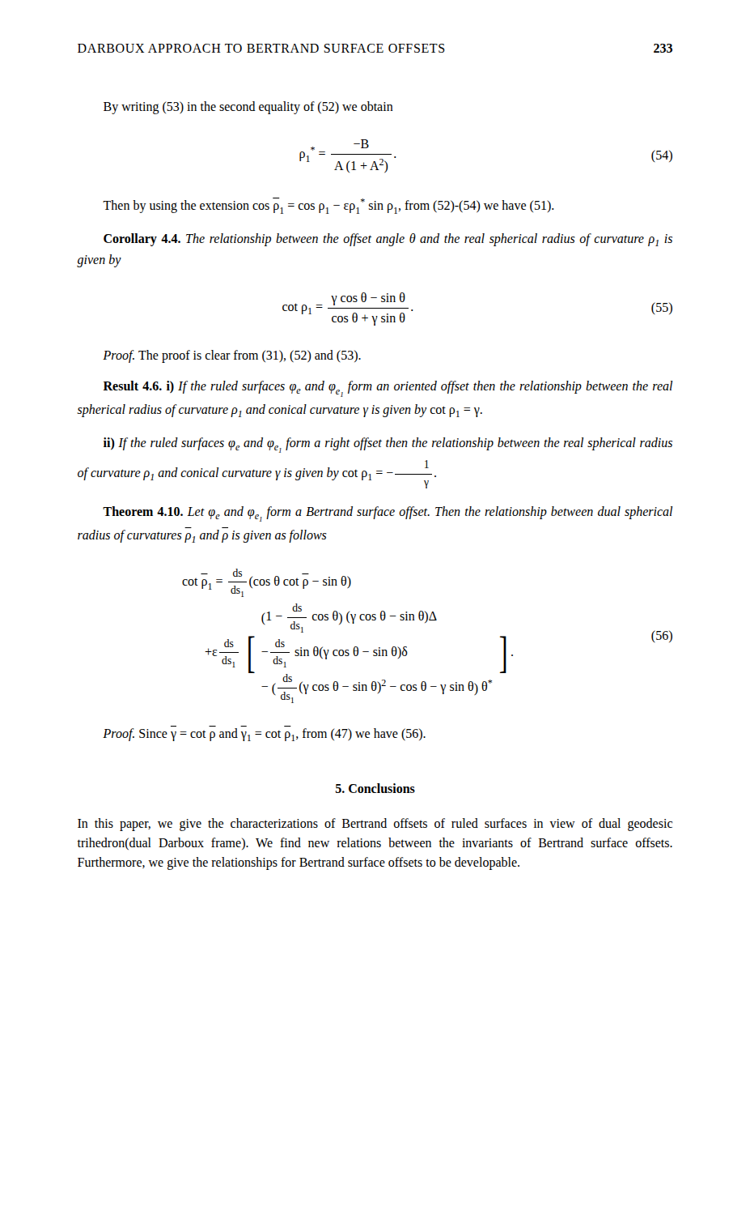DARBOUX APPROACH TO BERTRAND SURFACE OFFSETS 233
By writing (53) in the second equality of (52) we obtain
ρ1* = −B A (1 + A2) . (54)
Then by using the extension cos ρ 1 = cos ρ1 − ερ1* sin ρ1, from (52)-(54) we have (51).
Corollary 4.4. The relationship between the offset angle θ and the real spherical radius of curvature ρ1 is given by
cot ρ1 = γ cos θ − sin θ cos θ + γ sin θ . (55)
Proof. The proof is clear from (31), (52) and (53).
Result 4.6. i) If the ruled surfaces φe and φe1 form an oriented offset then the relationship between the real spherical radius of curvature ρ1 and conical curvature γ is given by cot ρ1 = γ.
ii) If the ruled surfaces φe and φe1 form a right offset then the relationship between the real spherical radius of curvature ρ1 and conical curvature γ is given by cot ρ1 = −1 γ.
Theorem 4.10. Let φe and φe1 form a Bertrand surface offset. Then the relationship between dual spherical radius of curvatures ρ 1 and ρ is given as follows
cot ρ 1 = ds ds1(cos θ cot ρ − sin θ) +εds ds1 [ (1 − ds ds1 cos θ) (γ cos θ − sin θ)Δ −ds ds1 sin θ(γ cos θ − sin θ)δ − (ds ds1(γ cos θ − sin θ)2 − cos θ − γ sin θ) θ* ]. (56)
Proof. Since γ = cot ρ and γ 1 = cot ρ 1, from (47) we have (56).
5. Conclusions
In this paper, we give the characterizations of Bertrand offsets of ruled surfaces in view of dual geodesic trihedron(dual Darboux frame). We find new relations between the invariants of Bertrand surface offsets. Furthermore, we give the relationships for Bertrand surface offsets to be developable.